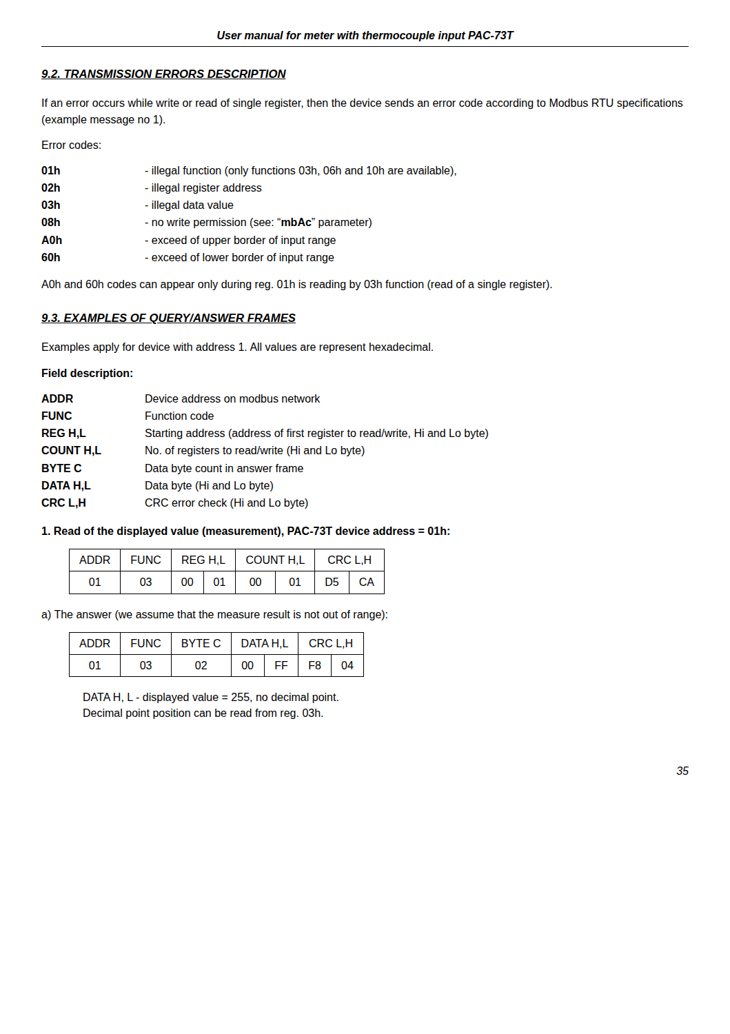User manual for meter with thermocouple input PAC-73T
9.2. TRANSMISSION ERRORS DESCRIPTION
If an error occurs while write or read of single register, then the device sends an error code according to Modbus RTU specifications (example message no 1).
Error codes:
01h- illegal function (only functions 03h, 06h and 10h are available),
02h- illegal register address
03h- illegal data value
08h- no write permission (see: “mbAc” parameter)
A0h- exceed of upper border of input range
60h- exceed of lower border of input range
A0h and 60h codes can appear only during reg. 01h is reading by 03h function (read of a single register).
9.3. EXAMPLES OF QUERY/ANSWER FRAMES
Examples apply for device with address 1. All values are represent hexadecimal.
Field description:
ADDR Device address on modbus network
FUNC Function code
REG H,L Starting address (address of first register to read/write, Hi and Lo byte)
COUNT H,L No. of registers to read/write (Hi and Lo byte)
BYTE C Data byte count in answer frame
DATA H,L Data byte (Hi and Lo byte)
CRC L,H CRC error check (Hi and Lo byte)
1. Read of the displayed value (measurement), PAC-73T device address = 01h:
| ADDR | FUNC | REG H,L | COUNT H,L | CRC L,H |
| --- | --- | --- | --- | --- |
| 01 | 03 | 00 | 01 | 00 | 01 | D5 | CA |
a) The answer (we assume that the measure result is not out of range):
| ADDR | FUNC | BYTE C | DATA H,L | CRC L,H |
| --- | --- | --- | --- | --- |
| 01 | 03 | 02 | 00 | FF | F8 | 04 |
DATA H, L - displayed value = 255, no decimal point.
Decimal point position can be read from reg. 03h.
35